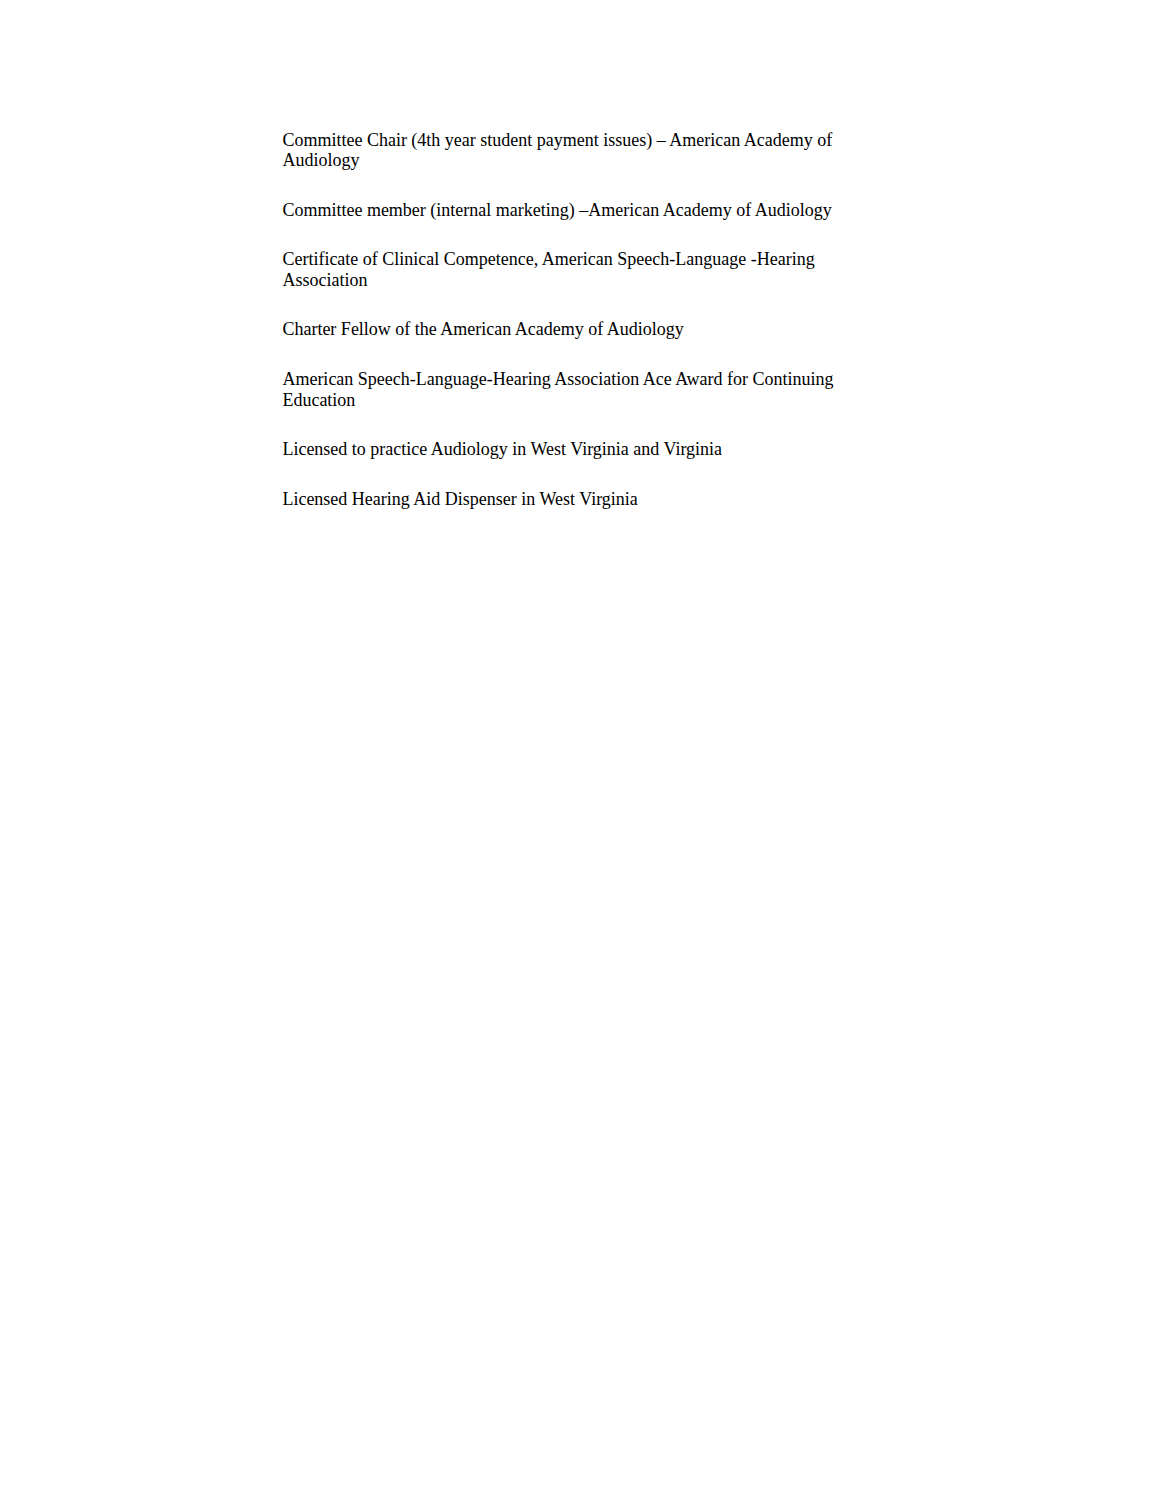Committee Chair (4th year student payment issues) – American Academy of Audiology
Committee member (internal marketing) –American Academy of Audiology
Certificate of Clinical Competence, American Speech-Language -Hearing Association
Charter Fellow of the American Academy of Audiology
American Speech-Language-Hearing Association Ace Award for Continuing Education
Licensed to practice Audiology in West Virginia and Virginia
Licensed Hearing Aid Dispenser in West Virginia